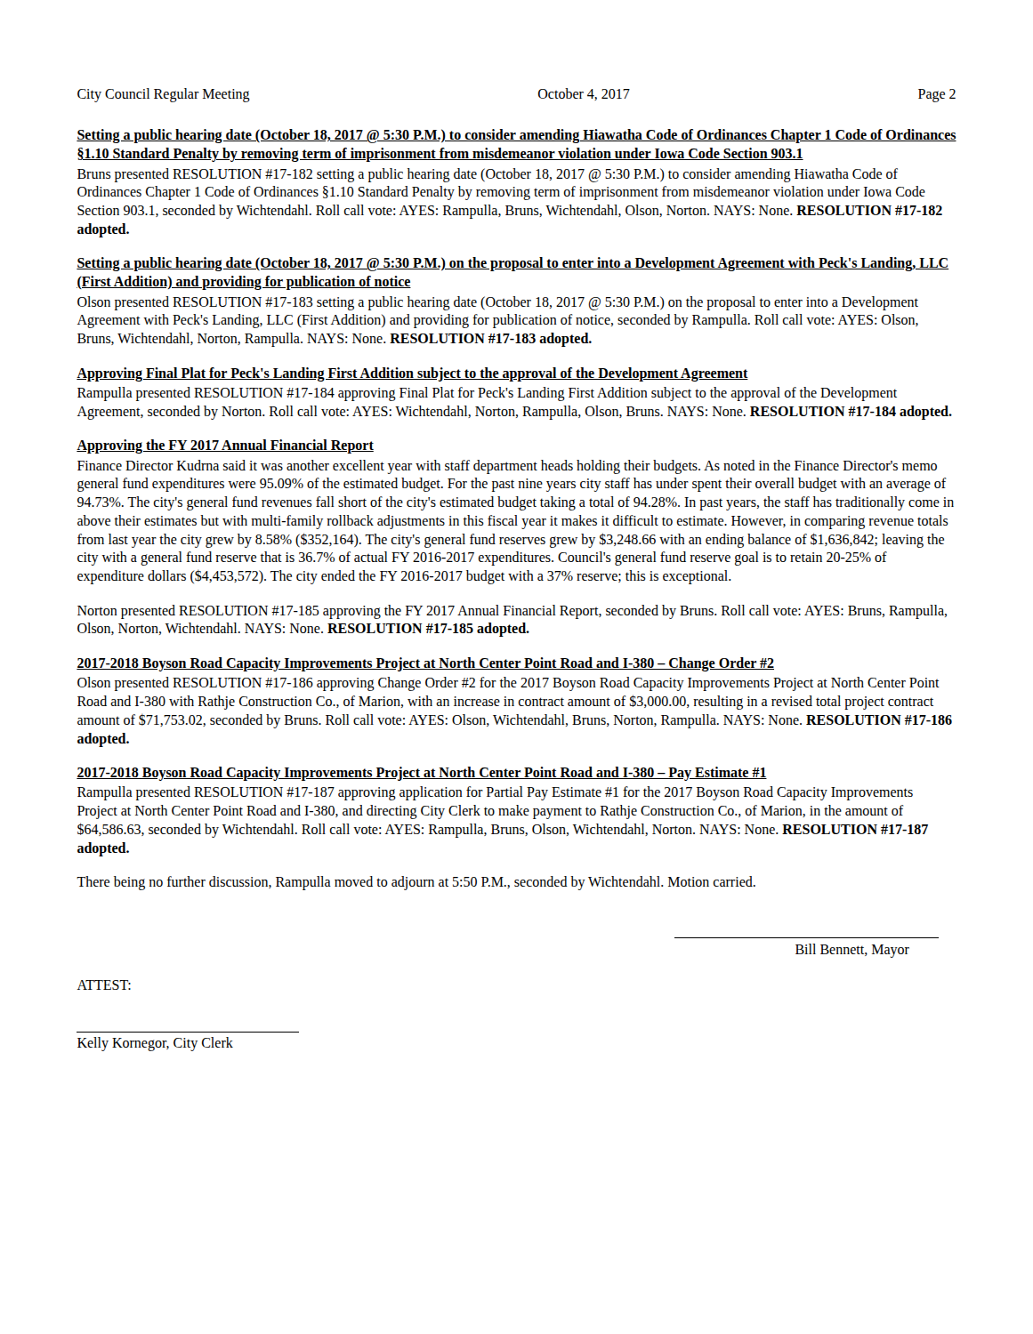City Council Regular Meeting October 4, 2017 Page 2
Setting a public hearing date (October 18, 2017 @ 5:30 P.M.) to consider amending Hiawatha Code of Ordinances Chapter 1 Code of Ordinances §1.10 Standard Penalty by removing term of imprisonment from misdemeanor violation under Iowa Code Section 903.1
Bruns presented RESOLUTION #17-182 setting a public hearing date (October 18, 2017 @ 5:30 P.M.) to consider amending Hiawatha Code of Ordinances Chapter 1 Code of Ordinances §1.10 Standard Penalty by removing term of imprisonment from misdemeanor violation under Iowa Code Section 903.1, seconded by Wichtendahl. Roll call vote: AYES: Rampulla, Bruns, Wichtendahl, Olson, Norton. NAYS: None. RESOLUTION #17-182 adopted.
Setting a public hearing date (October 18, 2017 @ 5:30 P.M.) on the proposal to enter into a Development Agreement with Peck's Landing, LLC (First Addition) and providing for publication of notice
Olson presented RESOLUTION #17-183 setting a public hearing date (October 18, 2017 @ 5:30 P.M.) on the proposal to enter into a Development Agreement with Peck's Landing, LLC (First Addition) and providing for publication of notice, seconded by Rampulla. Roll call vote: AYES: Olson, Bruns, Wichtendahl, Norton, Rampulla. NAYS: None. RESOLUTION #17-183 adopted.
Approving Final Plat for Peck's Landing First Addition subject to the approval of the Development Agreement
Rampulla presented RESOLUTION #17-184 approving Final Plat for Peck's Landing First Addition subject to the approval of the Development Agreement, seconded by Norton. Roll call vote: AYES: Wichtendahl, Norton, Rampulla, Olson, Bruns. NAYS: None. RESOLUTION #17-184 adopted.
Approving the FY 2017 Annual Financial Report
Finance Director Kudrna said it was another excellent year with staff department heads holding their budgets. As noted in the Finance Director's memo general fund expenditures were 95.09% of the estimated budget. For the past nine years city staff has under spent their overall budget with an average of 94.73%. The city's general fund revenues fall short of the city's estimated budget taking a total of 94.28%. In past years, the staff has traditionally come in above their estimates but with multi-family rollback adjustments in this fiscal year it makes it difficult to estimate. However, in comparing revenue totals from last year the city grew by 8.58% ($352,164). The city's general fund reserves grew by $3,248.66 with an ending balance of $1,636,842; leaving the city with a general fund reserve that is 36.7% of actual FY 2016-2017 expenditures. Council's general fund reserve goal is to retain 20-25% of expenditure dollars ($4,453,572). The city ended the FY 2016-2017 budget with a 37% reserve; this is exceptional.
Norton presented RESOLUTION #17-185 approving the FY 2017 Annual Financial Report, seconded by Bruns. Roll call vote: AYES: Bruns, Rampulla, Olson, Norton, Wichtendahl. NAYS: None. RESOLUTION #17-185 adopted.
2017-2018 Boyson Road Capacity Improvements Project at North Center Point Road and I-380 – Change Order #2
Olson presented RESOLUTION #17-186 approving Change Order #2 for the 2017 Boyson Road Capacity Improvements Project at North Center Point Road and I-380 with Rathje Construction Co., of Marion, with an increase in contract amount of $3,000.00, resulting in a revised total project contract amount of $71,753.02, seconded by Bruns. Roll call vote: AYES: Olson, Wichtendahl, Bruns, Norton, Rampulla. NAYS: None. RESOLUTION #17-186 adopted.
2017-2018 Boyson Road Capacity Improvements Project at North Center Point Road and I-380 – Pay Estimate #1
Rampulla presented RESOLUTION #17-187 approving application for Partial Pay Estimate #1 for the 2017 Boyson Road Capacity Improvements Project at North Center Point Road and I-380, and directing City Clerk to make payment to Rathje Construction Co., of Marion, in the amount of $64,586.63, seconded by Wichtendahl. Roll call vote: AYES: Rampulla, Bruns, Olson, Wichtendahl, Norton. NAYS: None. RESOLUTION #17-187 adopted.
There being no further discussion, Rampulla moved to adjourn at 5:50 P.M., seconded by Wichtendahl. Motion carried.
Bill Bennett, Mayor
ATTEST:
Kelly Kornegor, City Clerk